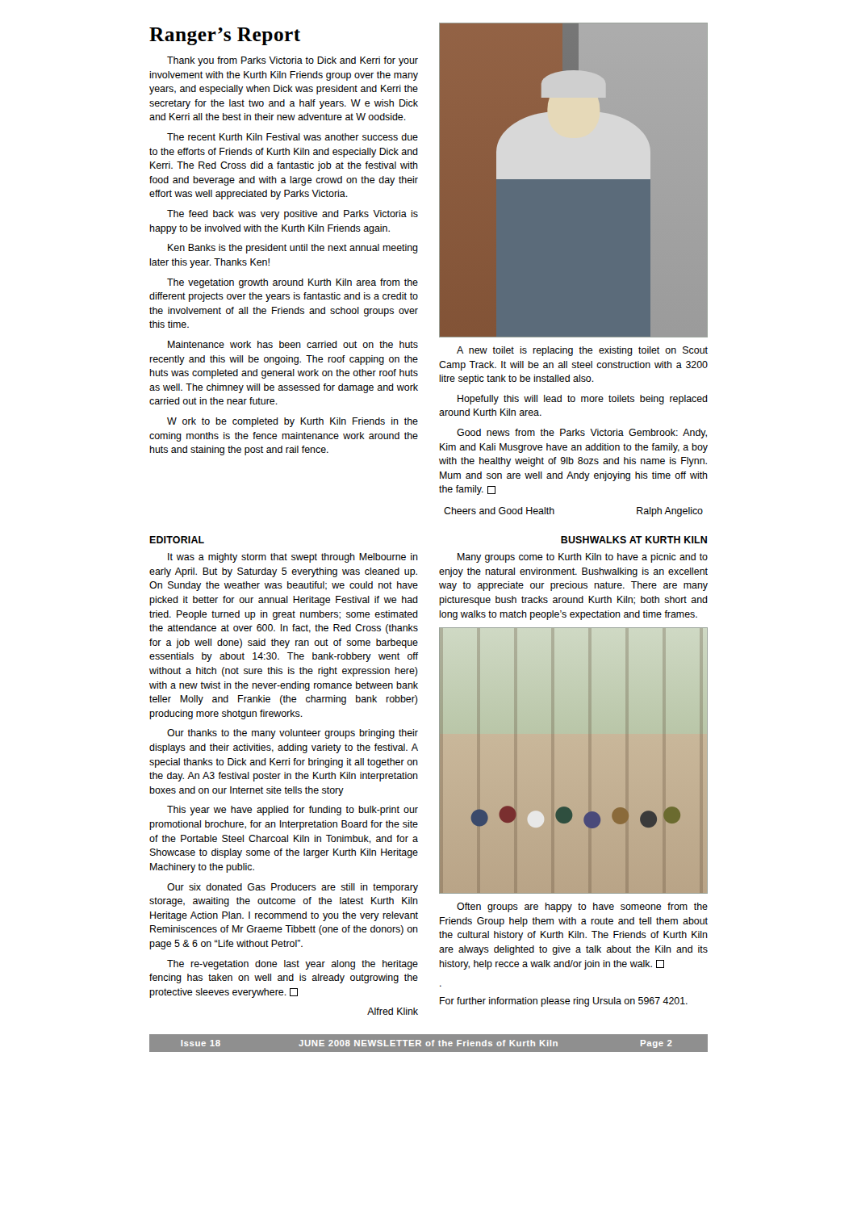Ranger’s Report
Thank you from Parks Victoria to Dick and Kerri for your involvement with the Kurth Kiln Friends group over the many years, and especially when Dick was president and Kerri the secretary for the last two and a half years. W e wish Dick and Kerri all the best in their new adventure at W oodside.
The recent Kurth Kiln Festival was another success due to the efforts of Friends of Kurth Kiln and especially Dick and Kerri. The Red Cross did a fantastic job at the festival with food and beverage and with a large crowd on the day their effort was well appreciated by Parks Victoria.
The feed back was very positive and Parks Victoria is happy to be involved with the Kurth Kiln Friends again.
Ken Banks is the president until the next annual meeting later this year. Thanks Ken!
The vegetation growth around Kurth Kiln area from the different projects over the years is fantastic and is a credit to the involvement of all the Friends and school groups over this time.
Maintenance work has been carried out on the huts recently and this will be ongoing. The roof capping on the huts was completed and general work on the other roof huts as well. The chimney will be assessed for damage and work carried out in the near future.
W ork to be completed by Kurth Kiln Friends in the coming months is the fence maintenance work around the huts and staining the post and rail fence.
A new toilet is replacing the existing toilet on Scout Camp Track. It will be an all steel construction with a 3200 litre septic tank to be installed also.
Hopefully this will lead to more toilets being replaced around Kurth Kiln area.
Good news from the Parks Victoria Gembrook: Andy, Kim and Kali Musgrove have an addition to the family, a boy with the healthy weight of 9lb 8ozs and his name is Flynn. Mum and son are well and Andy enjoying his time off with the family.
Cheers and Good Health
Ralph Angelico
Editorial
It was a mighty storm that swept through Melbourne in early April. But by Saturday 5 everything was cleaned up. On Sunday the weather was beautiful; we could not have picked it better for our annual Heritage Festival if we had tried. People turned up in great numbers; some estimated the attendance at over 600. In fact, the Red Cross (thanks for a job well done) said they ran out of some barbeque essentials by about 14:30. The bank-robbery went off without a hitch (not sure this is the right expression here) with a new twist in the never-ending romance between bank teller Molly and Frankie (the charming bank robber) producing more shotgun fireworks.
Our thanks to the many volunteer groups bringing their displays and their activities, adding variety to the festival. A special thanks to Dick and Kerri for bringing it all together on the day. An A3 festival poster in the Kurth Kiln interpretation boxes and on our Internet site tells the story
This year we have applied for funding to bulk-print our promotional brochure, for an Interpretation Board for the site of the Portable Steel Charcoal Kiln in Tonimbuk, and for a Showcase to display some of the larger Kurth Kiln Heritage Machinery to the public.
Our six donated Gas Producers are still in temporary storage, awaiting the outcome of the latest Kurth Kiln Heritage Action Plan. I recommend to you the very relevant Reminiscences of Mr Graeme Tibbett (one of the donors) on page 5 & 6 on “Life without Petrol”.
The re-vegetation done last year along the heritage fencing has taken on well and is already outgrowing the protective sleeves everywhere.
Alfred Klink
Bushwalks at Kurth Kiln
Many groups come to Kurth Kiln to have a picnic and to enjoy the natural environment. Bushwalking is an excellent way to appreciate our precious nature. There are many picturesque bush tracks around Kurth Kiln; both short and long walks to match people’s expectation and time frames.
Often groups are happy to have someone from the Friends Group help them with a route and tell them about the cultural history of Kurth Kiln. The Friends of Kurth Kiln are always delighted to give a talk about the Kiln and its history, help recce a walk and/or join in the walk.
.
For further information please ring Ursula on 5967 4201.
Issue 18
JUNE 2008 NEWSLETTER of the Friends of Kurth Kiln
Page 2